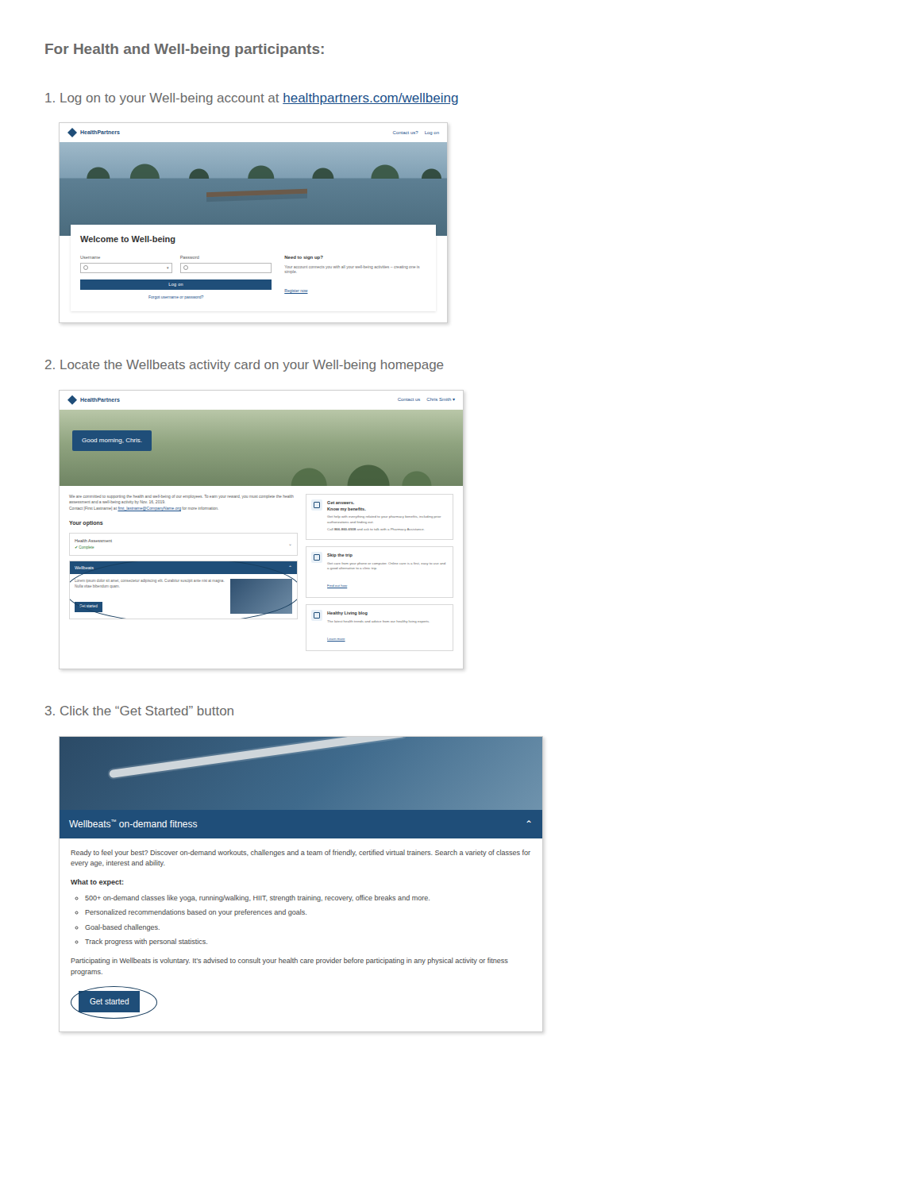For Health and Well-being participants:
Log on to your Well-being account at healthpartners.com/wellbeing
HealthPartners Contact us?Log on
Welcome to Well-being
Username
▾
Password
Log on
Forgot username or password?
Need to sign up?
Your account connects you with all your well-being activities – creating one is simple.
Register now
Locate the Wellbeats activity card on your Well-being homepage
HealthPartners Contact us Chris Smith ▾
Good morning, Chris.
We are committed to supporting the health and well-being of our employees. To earn your reward, you must complete the health assessment and a well-being activity by Nov. 16, 2019.
Contact [First Lastname] at first_lastname@CompanyName.org for more information.
Your options
Health Assessment ✔ Complete ⌄
Wellbeats⌃
Lorem ipsum dolor sit amet, consectetur adipiscing elit. Curabitur suscipit ante nisi at magna. Nulla vitae bibendum quam.
Get started
Get answers.
Know my benefits.
Get help with everything related to your pharmacy benefits, including prior authorizations and finding out.
Call 866-860-6938 and ask to talk with a Pharmacy Assistance.
Skip the trip
Get care from your phone or computer. Online care is a first, easy to use and a good alternative to a clinic trip.
Find out how
Healthy Living blog
The latest health trends and advice from our healthy living experts.
Learn more
Click the “Get Started” button
Wellbeats™ on-demand fitness ⌃
Ready to feel your best? Discover on-demand workouts, challenges and a team of friendly, certified virtual trainers. Search a variety of classes for every age, interest and ability.
What to expect:
500+ on-demand classes like yoga, running/walking, HIIT, strength training, recovery, office breaks and more.
Personalized recommendations based on your preferences and goals.
Goal-based challenges.
Track progress with personal statistics.
Participating in Wellbeats is voluntary. It’s advised to consult your health care provider before participating in any physical activity or fitness programs.
Get started